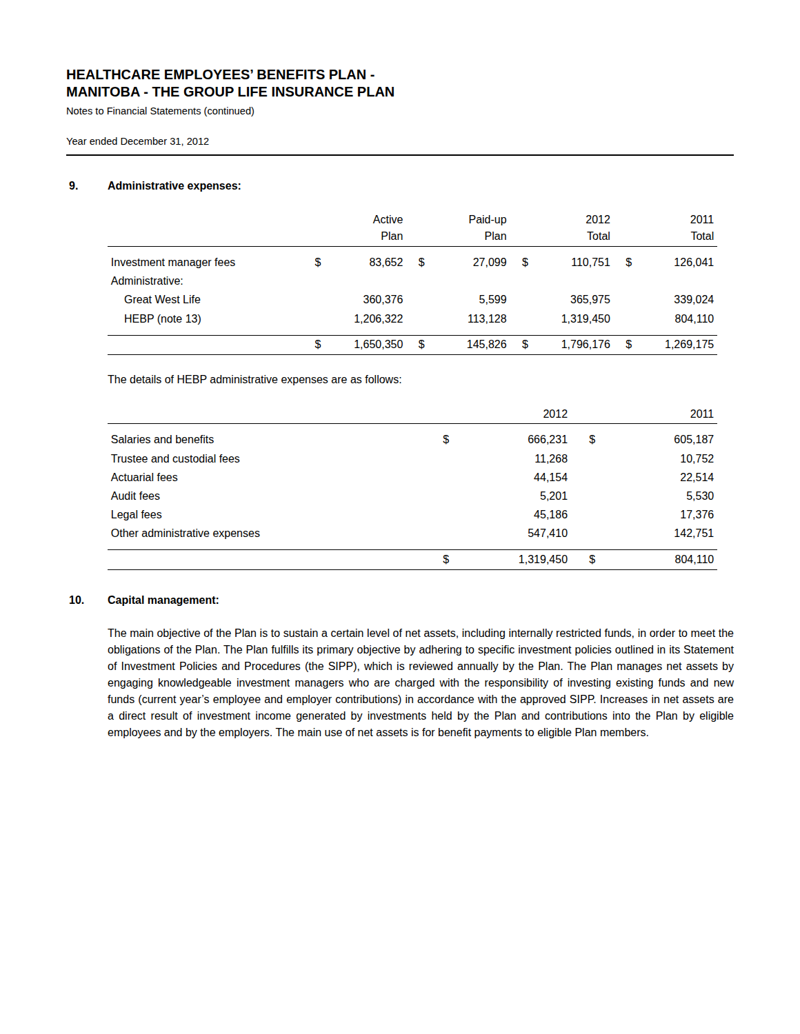HEALTHCARE EMPLOYEES’ BENEFITS PLAN -
MANITOBA - THE GROUP LIFE INSURANCE PLAN
Notes to Financial Statements (continued)
Year ended December 31, 2012
9.
Administrative expenses:
| | Active Plan | Paid-up Plan | 2012 Total | 2011 Total |
| --- | --- | --- | --- | --- |
| Investment manager fees | $ | 83,652 | $ | 27,099 | $ | 110,751 | $ | 126,041 |
| Administrative: | | | | | | | | |
| Great West Life | | 360,376 | | 5,599 | | 365,975 | | 339,024 |
| HEBP (note 13) | | 1,206,322 | | 113,128 | | 1,319,450 | | 804,110 |
| | $ | 1,650,350 | $ | 145,826 | $ | 1,796,176 | $ | 1,269,175 |
The details of HEBP administrative expenses are as follows:
| | 2012 | 2011 |
| --- | --- | --- |
| Salaries and benefits | $ | 666,231 | $ | 605,187 |
| Trustee and custodial fees | | 11,268 | | 10,752 |
| Actuarial fees | | 44,154 | | 22,514 |
| Audit fees | | 5,201 | | 5,530 |
| Legal fees | | 45,186 | | 17,376 |
| Other administrative expenses | | 547,410 | | 142,751 |
| | $ | 1,319,450 | $ | 804,110 |
10.
Capital management:
The main objective of the Plan is to sustain a certain level of net assets, including internally restricted funds, in order to meet the obligations of the Plan. The Plan fulfills its primary objective by adhering to specific investment policies outlined in its Statement of Investment Policies and Procedures (the SIPP), which is reviewed annually by the Plan. The Plan manages net assets by engaging knowledgeable investment managers who are charged with the responsibility of investing existing funds and new funds (current year’s employee and employer contributions) in accordance with the approved SIPP. Increases in net assets are a direct result of investment income generated by investments held by the Plan and contributions into the Plan by eligible employees and by the employers. The main use of net assets is for benefit payments to eligible Plan members.